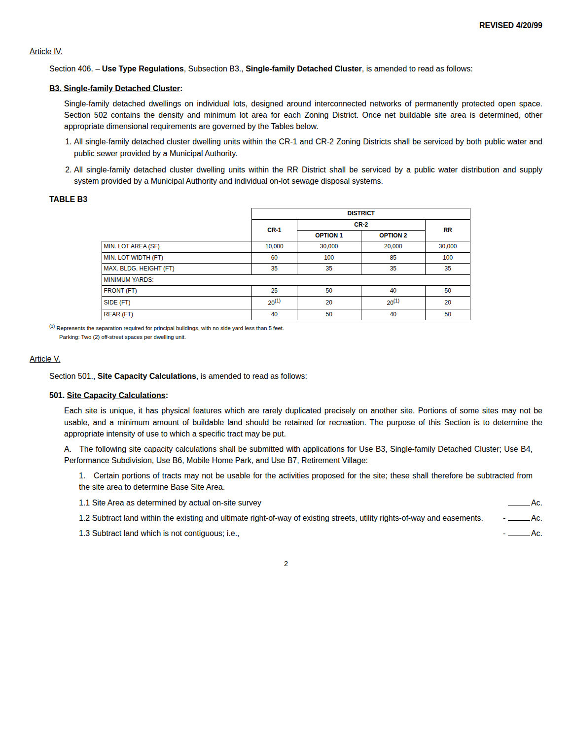REVISED 4/20/99
Article IV.
Section 406. – Use Type Regulations, Subsection B3., Single-family Detached Cluster, is amended to read as follows:
B3. Single-family Detached Cluster:
Single-family detached dwellings on individual lots, designed around interconnected networks of permanently protected open space. Section 502 contains the density and minimum lot area for each Zoning District. Once net buildable site area is determined, other appropriate dimensional requirements are governed by the Tables below.
All single-family detached cluster dwelling units within the CR-1 and CR-2 Zoning Districts shall be serviced by both public water and public sewer provided by a Municipal Authority.
All single-family detached cluster dwelling units within the RR District shall be serviced by a public water distribution and supply system provided by a Municipal Authority and individual on-lot sewage disposal systems.
TABLE B3
| | DISTRICT |
| | CR-1 | CR-2 | RR |
| | OPTION 1 | OPTION 2 |
| MIN. LOT AREA (SF) | 10,000 | 30,000 | 20,000 | 30,000 |
| MIN. LOT WIDTH (FT) | 60 | 100 | 85 | 100 |
| MAX. BLDG. HEIGHT (FT) | 35 | 35 | 35 | 35 |
| MINIMUM YARDS: |
| FRONT (FT) | 25 | 50 | 40 | 50 |
| SIDE (FT) | 20 (1) | 20 | 20 (1) | 20 |
| REAR (FT) | 40 | 50 | 40 | 50 |
(1) Represents the separation required for principal buildings, with no side yard less than 5 feet.
Parking: Two (2) off-street spaces per dwelling unit.
Article V.
Section 501., Site Capacity Calculations, is amended to read as follows:
501. Site Capacity Calculations:
Each site is unique, it has physical features which are rarely duplicated precisely on another site. Portions of some sites may not be usable, and a minimum amount of buildable land should be retained for recreation. The purpose of this Section is to determine the appropriate intensity of use to which a specific tract may be put.
A. The following site capacity calculations shall be submitted with applications for Use B3, Single-family Detached Cluster; Use B4, Performance Subdivision, Use B6, Mobile Home Park, and Use B7, Retirement Village:
1. Certain portions of tracts may not be usable for the activities proposed for the site; these shall therefore be subtracted from the site area to determine Base Site Area.
1.1 Site Area as determined by actual on-site survey
Ac.
1.2 Subtract land within the existing and ultimate right-of-way of existing streets, utility rights-of-way and easements.
- Ac.
1.3 Subtract land which is not contiguous; i.e.,
- Ac.
2